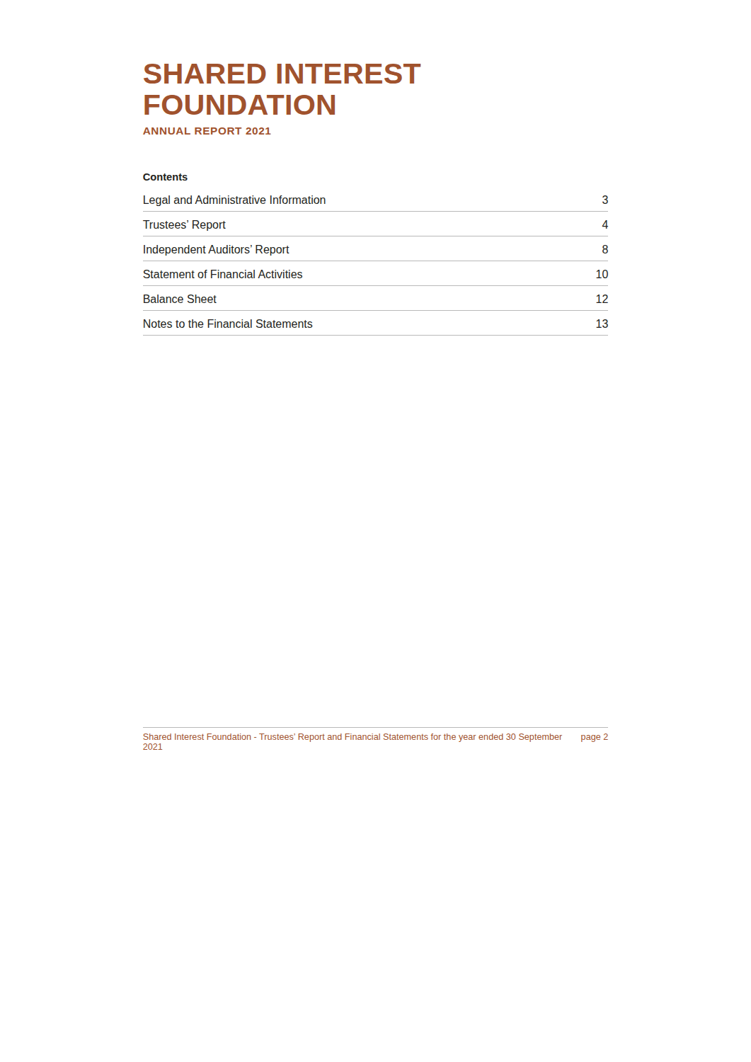SHARED INTEREST FOUNDATION
ANNUAL REPORT 2021
Contents
Legal and Administrative Information 3
Trustees’ Report 4
Independent Auditors’ Report 8
Statement of Financial Activities 10
Balance Sheet 12
Notes to the Financial Statements 13
Shared Interest Foundation - Trustees’ Report and Financial Statements for the year ended 30 September 2021 page 2